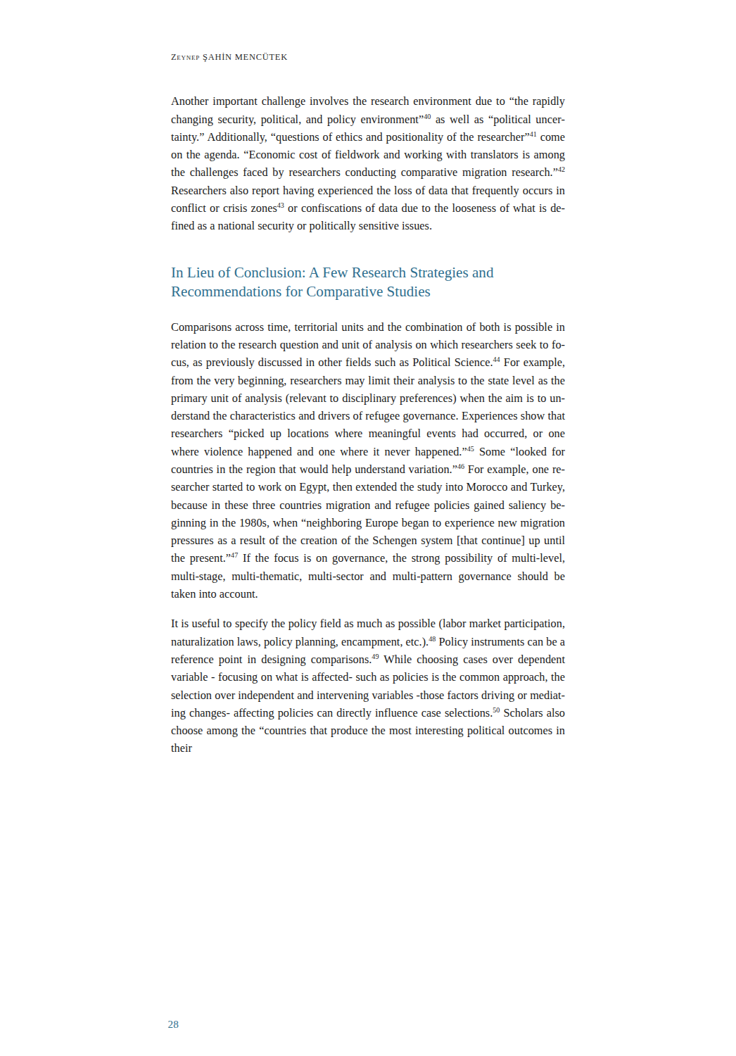Zeynep ŞAHİN MENCÜTEK
Another important challenge involves the research environment due to “the rapidly changing security, political, and policy environment”40 as well as “political uncertainty.” Additionally, “questions of ethics and positionality of the researcher”41 come on the agenda. “Economic cost of fieldwork and working with translators is among the challenges faced by researchers conducting comparative migration research.”42 Researchers also report having experienced the loss of data that frequently occurs in conflict or crisis zones43 or confiscations of data due to the looseness of what is defined as a national security or politically sensitive issues.
In Lieu of Conclusion: A Few Research Strategies and Recommendations for Comparative Studies
Comparisons across time, territorial units and the combination of both is possible in relation to the research question and unit of analysis on which researchers seek to focus, as previously discussed in other fields such as Political Science.44 For example, from the very beginning, researchers may limit their analysis to the state level as the primary unit of analysis (relevant to disciplinary preferences) when the aim is to understand the characteristics and drivers of refugee governance. Experiences show that researchers “picked up locations where meaningful events had occurred, or one where violence happened and one where it never happened.”45 Some “looked for countries in the region that would help understand variation.”46 For example, one researcher started to work on Egypt, then extended the study into Morocco and Turkey, because in these three countries migration and refugee policies gained saliency beginning in the 1980s, when “neighboring Europe began to experience new migration pressures as a result of the creation of the Schengen system [that continue] up until the present.”47 If the focus is on governance, the strong possibility of multi-level, multi-stage, multi-thematic, multi-sector and multi-pattern governance should be taken into account.
It is useful to specify the policy field as much as possible (labor market participation, naturalization laws, policy planning, encampment, etc.).48 Policy instruments can be a reference point in designing comparisons.49 While choosing cases over dependent variable - focusing on what is affected- such as policies is the common approach, the selection over independent and intervening variables -those factors driving or mediating changes- affecting policies can directly influence case selections.50 Scholars also choose among the “countries that produce the most interesting political outcomes in their
28